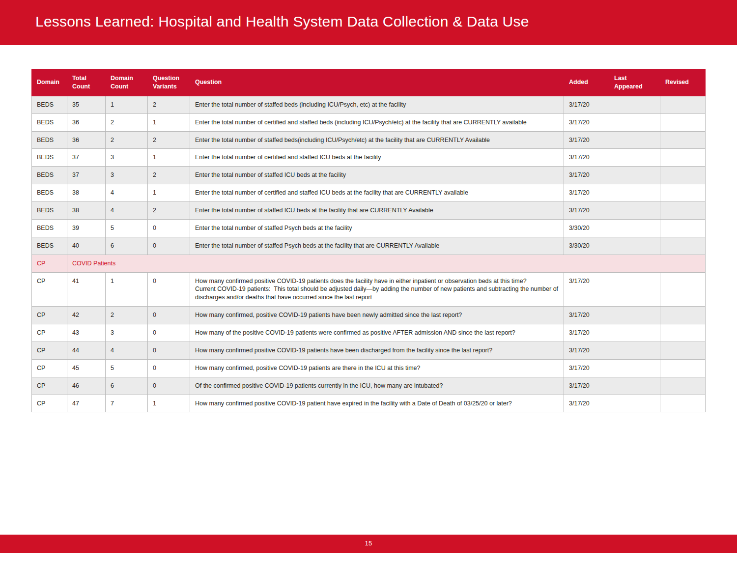Lessons Learned: Hospital and Health System Data Collection & Data Use
| Domain | Total Count | Domain Count | Question Variants | Question | Added | Last Appeared | Revised |
| --- | --- | --- | --- | --- | --- | --- | --- |
| BEDS | 35 | 1 | 2 | Enter the total number of staffed beds (including ICU/Psych, etc) at the facility | 3/17/20 | | |
| BEDS | 36 | 2 | 1 | Enter the total number of certified and staffed beds (including ICU/Psych/etc) at the facility that are CURRENTLY available | 3/17/20 | | |
| BEDS | 36 | 2 | 2 | Enter the total number of staffed beds(including ICU/Psych/etc) at the facility that are CURRENTLY Available | 3/17/20 | | |
| BEDS | 37 | 3 | 1 | Enter the total number of certified and staffed ICU beds at the facility | 3/17/20 | | |
| BEDS | 37 | 3 | 2 | Enter the total number of staffed ICU beds at the facility | 3/17/20 | | |
| BEDS | 38 | 4 | 1 | Enter the total number of certified and staffed ICU beds at the facility that are CURRENTLY available | 3/17/20 | | |
| BEDS | 38 | 4 | 2 | Enter the total number of staffed ICU beds at the facility that are CURRENTLY Available | 3/17/20 | | |
| BEDS | 39 | 5 | 0 | Enter the total number of staffed Psych beds at the facility | 3/30/20 | | |
| BEDS | 40 | 6 | 0 | Enter the total number of staffed Psych beds at the facility that are CURRENTLY Available | 3/30/20 | | |
| CP | COVID Patients |
| CP | 41 | 1 | 0 | How many confirmed positive COVID-19 patients does the facility have in either inpatient or observation beds at this time? Current COVID-19 patients: This total should be adjusted daily—by adding the number of new patients and subtracting the number of discharges and/or deaths that have occurred since the last report | 3/17/20 | | |
| CP | 42 | 2 | 0 | How many confirmed, positive COVID-19 patients have been newly admitted since the last report? | 3/17/20 | | |
| CP | 43 | 3 | 0 | How many of the positive COVID-19 patients were confirmed as positive AFTER admission AND since the last report? | 3/17/20 | | |
| CP | 44 | 4 | 0 | How many confirmed positive COVID-19 patients have been discharged from the facility since the last report? | 3/17/20 | | |
| CP | 45 | 5 | 0 | How many confirmed, positive COVID-19 patients are there in the ICU at this time? | 3/17/20 | | |
| CP | 46 | 6 | 0 | Of the confirmed positive COVID-19 patients currently in the ICU, how many are intubated? | 3/17/20 | | |
| CP | 47 | 7 | 1 | How many confirmed positive COVID-19 patient have expired in the facility with a Date of Death of 03/25/20 or later? | 3/17/20 | | |
15